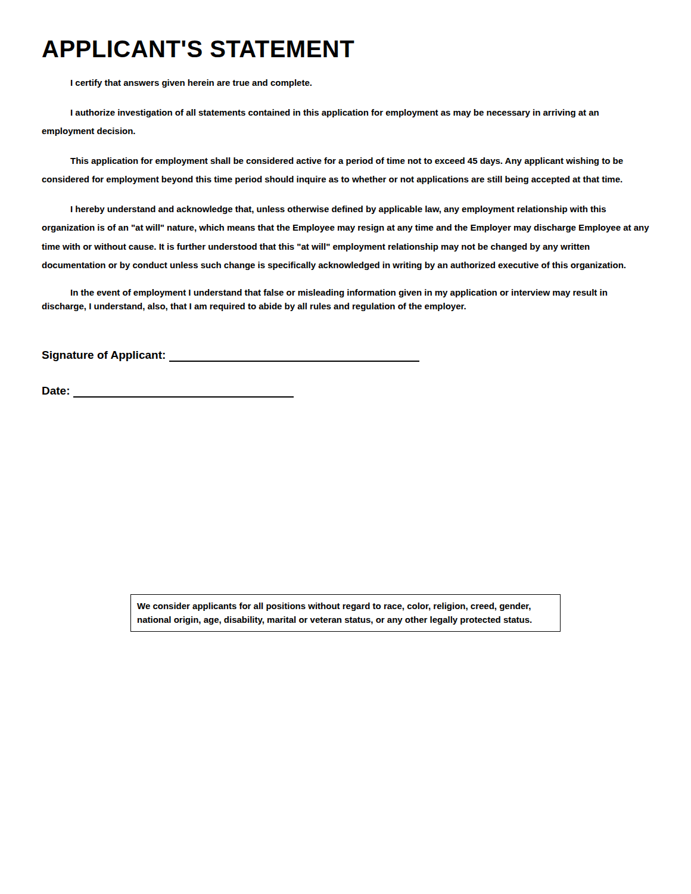APPLICANT'S STATEMENT
I certify that answers given herein are true and complete.
I authorize investigation of all statements contained in this application for employment as may be necessary in arriving at an employment decision.
This application for employment shall be considered active for a period of time not to exceed 45 days. Any applicant wishing to be considered for employment beyond this time period should inquire as to whether or not applications are still being accepted at that time.
I hereby understand and acknowledge that, unless otherwise defined by applicable law, any employment relationship with this organization is of an "at will" nature, which means that the Employee may resign at any time and the Employer may discharge Employee at any time with or without cause. It is further understood that this "at will" employment relationship may not be changed by any written documentation or by conduct unless such change is specifically acknowledged in writing by an authorized executive of this organization.
In the event of employment I understand that false or misleading information given in my application or interview may result in discharge, I understand, also, that I am required to abide by all rules and regulation of the employer.
Signature of Applicant:
Date:
We consider applicants for all positions without regard to race, color, religion, creed, gender, national origin, age, disability, marital or veteran status, or any other legally protected status.